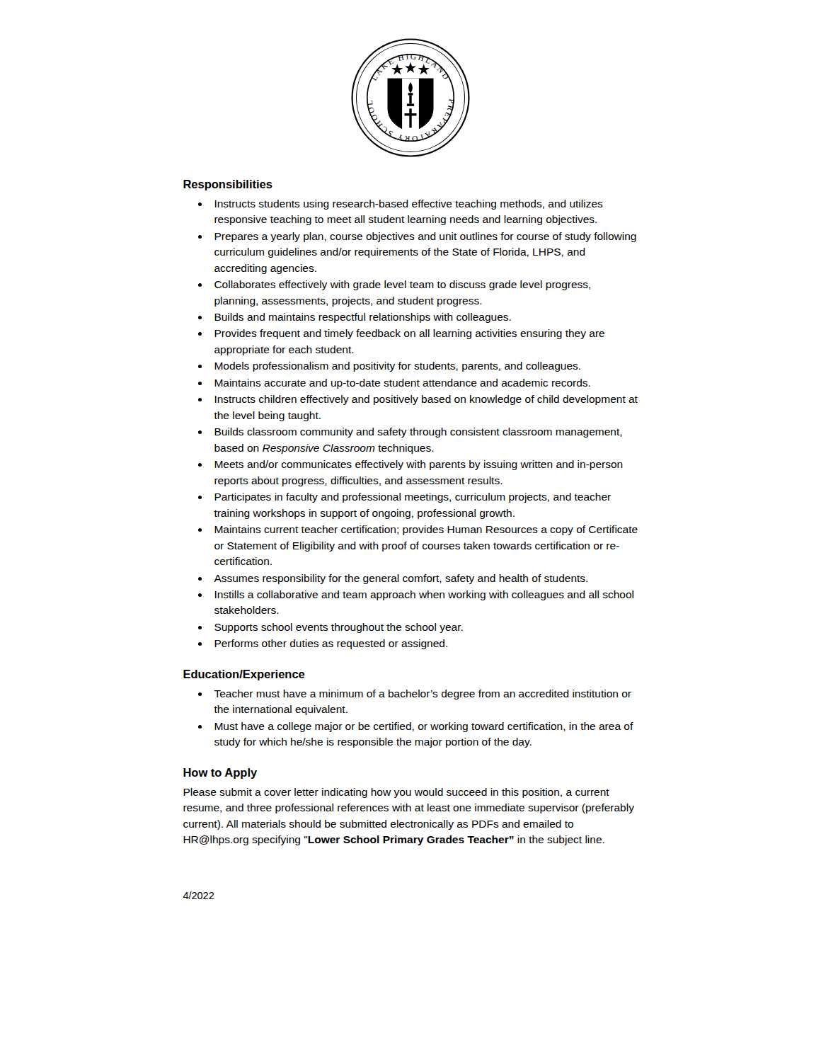LAKE HIGHLAND PREPARATORY SCHOOL
Responsibilities
Instructs students using research-based effective teaching methods, and utilizes responsive teaching to meet all student learning needs and learning objectives.
Prepares a yearly plan, course objectives and unit outlines for course of study following curriculum guidelines and/or requirements of the State of Florida, LHPS, and accrediting agencies.
Collaborates effectively with grade level team to discuss grade level progress, planning, assessments, projects, and student progress.
Builds and maintains respectful relationships with colleagues.
Provides frequent and timely feedback on all learning activities ensuring they are appropriate for each student.
Models professionalism and positivity for students, parents, and colleagues.
Maintains accurate and up-to-date student attendance and academic records.
Instructs children effectively and positively based on knowledge of child development at the level being taught.
Builds classroom community and safety through consistent classroom management, based on Responsive Classroom techniques.
Meets and/or communicates effectively with parents by issuing written and in-person reports about progress, difficulties, and assessment results.
Participates in faculty and professional meetings, curriculum projects, and teacher training workshops in support of ongoing, professional growth.
Maintains current teacher certification; provides Human Resources a copy of Certificate or Statement of Eligibility and with proof of courses taken towards certification or re-certification.
Assumes responsibility for the general comfort, safety and health of students.
Instills a collaborative and team approach when working with colleagues and all school stakeholders.
Supports school events throughout the school year.
Performs other duties as requested or assigned.
Education/Experience
Teacher must have a minimum of a bachelor’s degree from an accredited institution or the international equivalent.
Must have a college major or be certified, or working toward certification, in the area of study for which he/she is responsible the major portion of the day.
How to Apply
Please submit a cover letter indicating how you would succeed in this position, a current resume, and three professional references with at least one immediate supervisor (preferably current). All materials should be submitted electronically as PDFs and emailed to HR@lhps.org specifying "Lower School Primary Grades Teacher” in the subject line.
4/2022